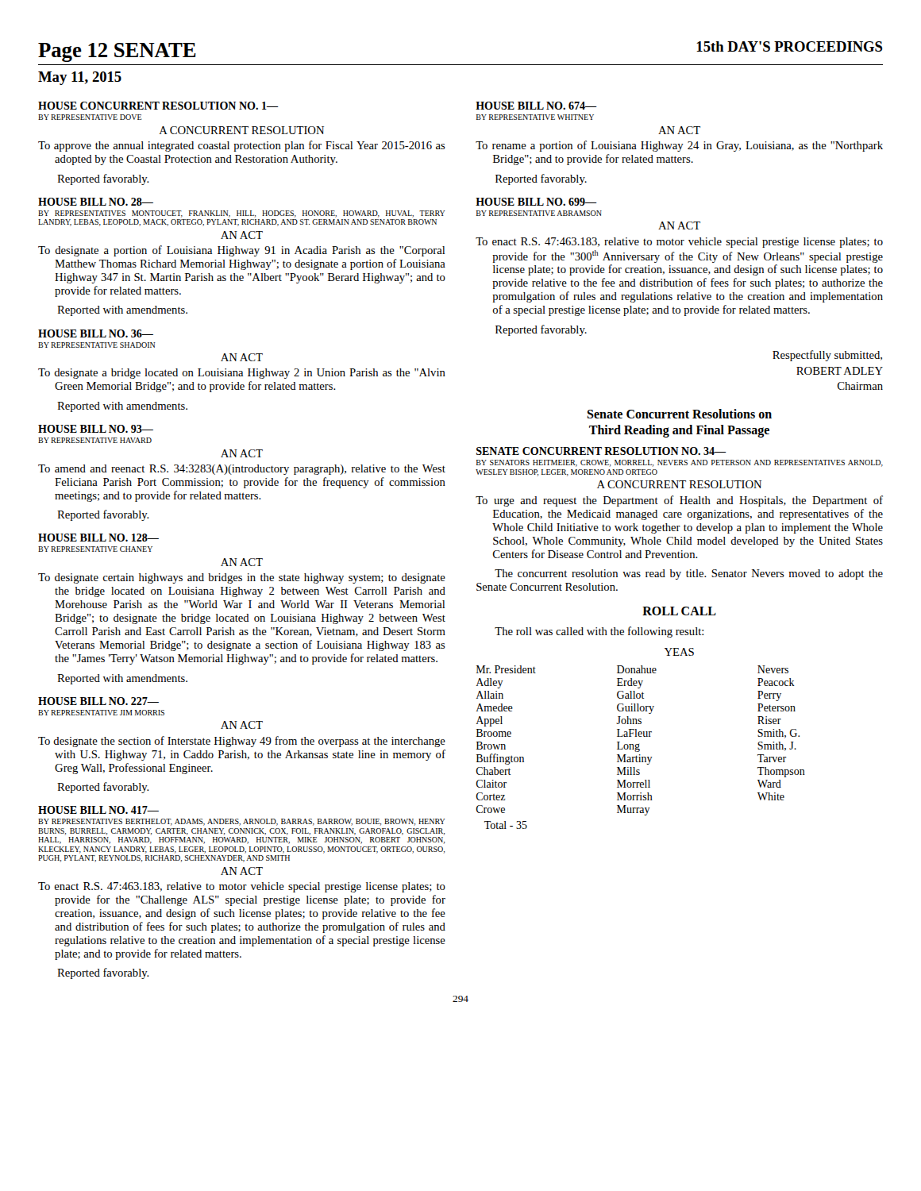Page 12 SENATE
15th DAY'S PROCEEDINGS
May 11, 2015
HOUSE CONCURRENT RESOLUTION NO. 1—
BY REPRESENTATIVE DOVE
A CONCURRENT RESOLUTION
To approve the annual integrated coastal protection plan for Fiscal Year 2015-2016 as adopted by the Coastal Protection and Restoration Authority.
Reported favorably.
HOUSE BILL NO. 28—
BY REPRESENTATIVES MONTOUCET, FRANKLIN, HILL, HODGES, HONORE, HOWARD, HUVAL, TERRY LANDRY, LEBAS, LEOPOLD, MACK, ORTEGO, PYLANT, RICHARD, AND ST. GERMAIN AND SENATOR BROWN
AN ACT
To designate a portion of Louisiana Highway 91 in Acadia Parish as the "Corporal Matthew Thomas Richard Memorial Highway"; to designate a portion of Louisiana Highway 347 in St. Martin Parish as the "Albert "Pyook" Berard Highway"; and to provide for related matters.
Reported with amendments.
HOUSE BILL NO. 36—
BY REPRESENTATIVE SHADOIN
AN ACT
To designate a bridge located on Louisiana Highway 2 in Union Parish as the "Alvin Green Memorial Bridge"; and to provide for related matters.
Reported with amendments.
HOUSE BILL NO. 93—
BY REPRESENTATIVE HAVARD
AN ACT
To amend and reenact R.S. 34:3283(A)(introductory paragraph), relative to the West Feliciana Parish Port Commission; to provide for the frequency of commission meetings; and to provide for related matters.
Reported favorably.
HOUSE BILL NO. 128—
BY REPRESENTATIVE CHANEY
AN ACT
To designate certain highways and bridges in the state highway system; to designate the bridge located on Louisiana Highway 2 between West Carroll Parish and Morehouse Parish as the "World War I and World War II Veterans Memorial Bridge"; to designate the bridge located on Louisiana Highway 2 between West Carroll Parish and East Carroll Parish as the "Korean, Vietnam, and Desert Storm Veterans Memorial Bridge"; to designate a section of Louisiana Highway 183 as the "James 'Terry' Watson Memorial Highway"; and to provide for related matters.
Reported with amendments.
HOUSE BILL NO. 227—
BY REPRESENTATIVE JIM MORRIS
AN ACT
To designate the section of Interstate Highway 49 from the overpass at the interchange with U.S. Highway 71, in Caddo Parish, to the Arkansas state line in memory of Greg Wall, Professional Engineer.
Reported favorably.
HOUSE BILL NO. 417—
BY REPRESENTATIVES BERTHELOT, ADAMS, ANDERS, ARNOLD, BARRAS, BARROW, BOUIE, BROWN, HENRY BURNS, BURRELL, CARMODY, CARTER, CHANEY, CONNICK, COX, FOIL, FRANKLIN, GAROFALO, GISCLAIR, HALL, HARRISON, HAVARD, HOFFMANN, HOWARD, HUNTER, MIKE JOHNSON, ROBERT JOHNSON, KLECKLEY, NANCY LANDRY, LEBAS, LEGER, LEOPOLD, LOPINTO, LORUSSO, MONTOUCET, ORTEGO, OURSO, PUGH, PYLANT, REYNOLDS, RICHARD, SCHEXNAYDER, AND SMITH
AN ACT
To enact R.S. 47:463.183, relative to motor vehicle special prestige license plates; to provide for the "Challenge ALS" special prestige license plate; to provide for creation, issuance, and design of such license plates; to provide relative to the fee and distribution of fees for such plates; to authorize the promulgation of rules and regulations relative to the creation and implementation of a special prestige license plate; and to provide for related matters.
Reported favorably.
HOUSE BILL NO. 674—
BY REPRESENTATIVE WHITNEY
AN ACT
To rename a portion of Louisiana Highway 24 in Gray, Louisiana, as the "Northpark Bridge"; and to provide for related matters.
Reported favorably.
HOUSE BILL NO. 699—
BY REPRESENTATIVE ABRAMSON
AN ACT
To enact R.S. 47:463.183, relative to motor vehicle special prestige license plates; to provide for the "300th Anniversary of the City of New Orleans" special prestige license plate; to provide for creation, issuance, and design of such license plates; to provide relative to the fee and distribution of fees for such plates; to authorize the promulgation of rules and regulations relative to the creation and implementation of a special prestige license plate; and to provide for related matters.
Reported favorably.
Respectfully submitted,
ROBERT ADLEY
Chairman
Senate Concurrent Resolutions on
Third Reading and Final Passage
SENATE CONCURRENT RESOLUTION NO. 34—
BY SENATORS HEITMEIER, CROWE, MORRELL, NEVERS AND PETERSON AND REPRESENTATIVES ARNOLD, WESLEY BISHOP, LEGER, MORENO AND ORTEGO
A CONCURRENT RESOLUTION
To urge and request the Department of Health and Hospitals, the Department of Education, the Medicaid managed care organizations, and representatives of the Whole Child Initiative to work together to develop a plan to implement the Whole School, Whole Community, Whole Child model developed by the United States Centers for Disease Control and Prevention.
The concurrent resolution was read by title. Senator Nevers moved to adopt the Senate Concurrent Resolution.
ROLL CALL
The roll was called with the following result:
YEAS
Mr. President
Donahue
Nevers
Adley
Erdey
Peacock
Allain
Gallot
Perry
Amedee
Guillory
Peterson
Appel
Johns
Riser
Broome
LaFleur
Smith, G.
Brown
Long
Smith, J.
Buffington
Martiny
Tarver
Chabert
Mills
Thompson
Claitor
Morrell
Ward
Cortez
Morrish
White
Crowe
Murray
Total - 35
294